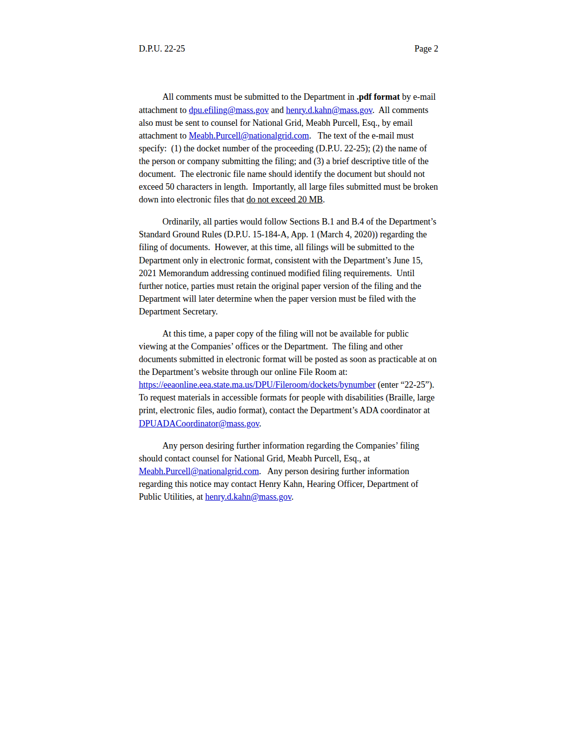D.P.U. 22-25
Page 2
All comments must be submitted to the Department in .pdf format by e-mail attachment to dpu.efiling@mass.gov and henry.d.kahn@mass.gov. All comments also must be sent to counsel for National Grid, Meabh Purcell, Esq., by email attachment to Meabh.Purcell@nationalgrid.com. The text of the e-mail must specify: (1) the docket number of the proceeding (D.P.U. 22-25); (2) the name of the person or company submitting the filing; and (3) a brief descriptive title of the document. The electronic file name should identify the document but should not exceed 50 characters in length. Importantly, all large files submitted must be broken down into electronic files that do not exceed 20 MB.
Ordinarily, all parties would follow Sections B.1 and B.4 of the Department’s Standard Ground Rules (D.P.U. 15-184-A, App. 1 (March 4, 2020)) regarding the filing of documents. However, at this time, all filings will be submitted to the Department only in electronic format, consistent with the Department’s June 15, 2021 Memorandum addressing continued modified filing requirements. Until further notice, parties must retain the original paper version of the filing and the Department will later determine when the paper version must be filed with the Department Secretary.
At this time, a paper copy of the filing will not be available for public viewing at the Companies’ offices or the Department. The filing and other documents submitted in electronic format will be posted as soon as practicable at on the Department’s website through our online File Room at: https://eeaonline.eea.state.ma.us/DPU/Fileroom/dockets/bynumber (enter “22-25”). To request materials in accessible formats for people with disabilities (Braille, large print, electronic files, audio format), contact the Department’s ADA coordinator at DPUADACoordinator@mass.gov.
Any person desiring further information regarding the Companies’ filing should contact counsel for National Grid, Meabh Purcell, Esq., at Meabh.Purcell@nationalgrid.com. Any person desiring further information regarding this notice may contact Henry Kahn, Hearing Officer, Department of Public Utilities, at henry.d.kahn@mass.gov.